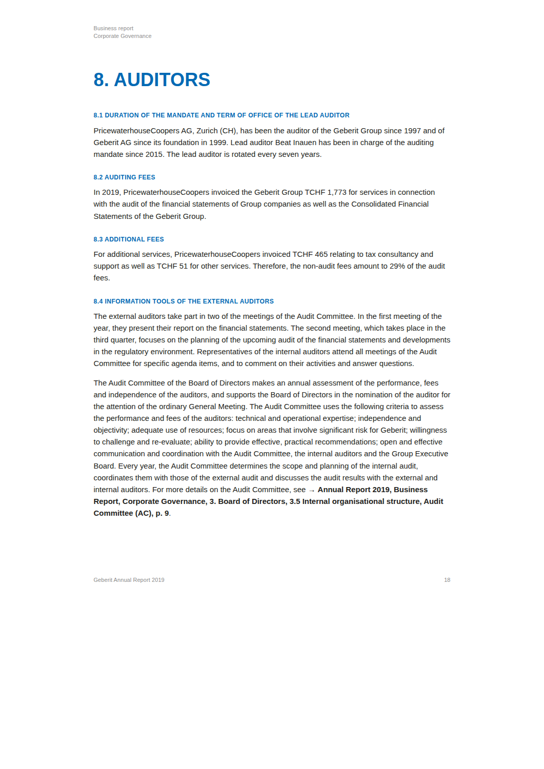Business report
Corporate Governance
8. AUDITORS
8.1 Duration of the mandate and term of office of the lead auditor
PricewaterhouseCoopers AG, Zurich (CH), has been the auditor of the Geberit Group since 1997 and of Geberit AG since its foundation in 1999. Lead auditor Beat Inauen has been in charge of the auditing mandate since 2015. The lead auditor is rotated every seven years.
8.2 Auditing fees
In 2019, PricewaterhouseCoopers invoiced the Geberit Group TCHF 1,773 for services in connection with the audit of the financial statements of Group companies as well as the Consolidated Financial Statements of the Geberit Group.
8.3 Additional fees
For additional services, PricewaterhouseCoopers invoiced TCHF 465 relating to tax consultancy and support as well as TCHF 51 for other services. Therefore, the non-audit fees amount to 29% of the audit fees.
8.4 Information tools of the external auditors
The external auditors take part in two of the meetings of the Audit Committee. In the first meeting of the year, they present their report on the financial statements. The second meeting, which takes place in the third quarter, focuses on the planning of the upcoming audit of the financial statements and developments in the regulatory environment. Representatives of the internal auditors attend all meetings of the Audit Committee for specific agenda items, and to comment on their activities and answer questions.
The Audit Committee of the Board of Directors makes an annual assessment of the performance, fees and independence of the auditors, and supports the Board of Directors in the nomination of the auditor for the attention of the ordinary General Meeting. The Audit Committee uses the following criteria to assess the performance and fees of the auditors: technical and operational expertise; independence and objectivity; adequate use of resources; focus on areas that involve significant risk for Geberit; willingness to challenge and re-evaluate; ability to provide effective, practical recommendations; open and effective communication and coordination with the Audit Committee, the internal auditors and the Group Executive Board. Every year, the Audit Committee determines the scope and planning of the internal audit, coordinates them with those of the external audit and discusses the audit results with the external and internal auditors. For more details on the Audit Committee, see → Annual Report 2019, Business Report, Corporate Governance, 3. Board of Directors, 3.5 Internal organisational structure, Audit Committee (AC), p. 9.
Geberit Annual Report 2019 18